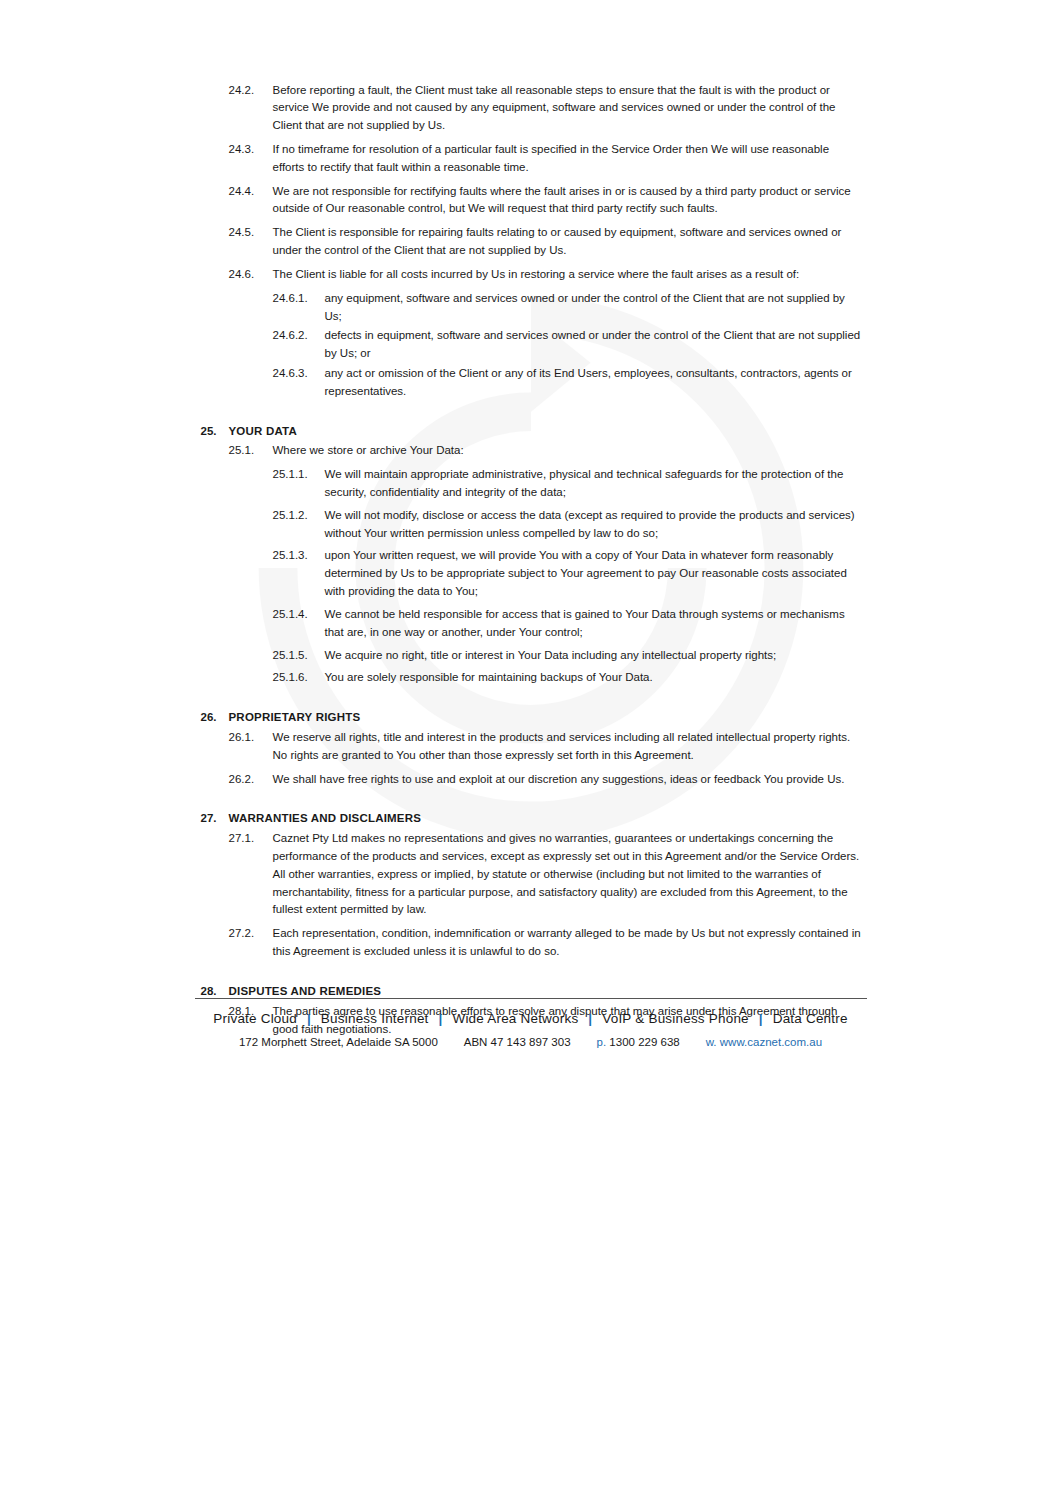24.2.
Before reporting a fault, the Client must take all reasonable steps to ensure that the fault is with the product or service We provide and not caused by any equipment, software and services owned or under the control of the Client that are not supplied by Us.
24.3.
If no timeframe for resolution of a particular fault is specified in the Service Order then We will use reasonable efforts to rectify that fault within a reasonable time.
24.4.
We are not responsible for rectifying faults where the fault arises in or is caused by a third party product or service outside of Our reasonable control, but We will request that third party rectify such faults.
24.5.
The Client is responsible for repairing faults relating to or caused by equipment, software and services owned or under the control of the Client that are not supplied by Us.
24.6.
The Client is liable for all costs incurred by Us in restoring a service where the fault arises as a result of:
24.6.1.
any equipment, software and services owned or under the control of the Client that are not supplied by Us;
24.6.2.
defects in equipment, software and services owned or under the control of the Client that are not supplied by Us; or
24.6.3.
any act or omission of the Client or any of its End Users, employees, consultants, contractors, agents or representatives.
25.
YOUR DATA
25.1.
Where we store or archive Your Data:
25.1.1.
We will maintain appropriate administrative, physical and technical safeguards for the protection of the security, confidentiality and integrity of the data;
25.1.2.
We will not modify, disclose or access the data (except as required to provide the products and services) without Your written permission unless compelled by law to do so;
25.1.3.
upon Your written request, we will provide You with a copy of Your Data in whatever form reasonably determined by Us to be appropriate subject to Your agreement to pay Our reasonable costs associated with providing the data to You;
25.1.4.
We cannot be held responsible for access that is gained to Your Data through systems or mechanisms that are, in one way or another, under Your control;
25.1.5.
We acquire no right, title or interest in Your Data including any intellectual property rights;
25.1.6.
You are solely responsible for maintaining backups of Your Data.
26.
PROPRIETARY RIGHTS
26.1.
We reserve all rights, title and interest in the products and services including all related intellectual property rights. No rights are granted to You other than those expressly set forth in this Agreement.
26.2.
We shall have free rights to use and exploit at our discretion any suggestions, ideas or feedback You provide Us.
27.
WARRANTIES AND DISCLAIMERS
27.1.
Caznet Pty Ltd makes no representations and gives no warranties, guarantees or undertakings concerning the performance of the products and services, except as expressly set out in this Agreement and/or the Service Orders. All other warranties, express or implied, by statute or otherwise (including but not limited to the warranties of merchantability, fitness for a particular purpose, and satisfactory quality) are excluded from this Agreement, to the fullest extent permitted by law.
27.2.
Each representation, condition, indemnification or warranty alleged to be made by Us but not expressly contained in this Agreement is excluded unless it is unlawful to do so.
28.
DISPUTES AND REMEDIES
28.1.
The parties agree to use reasonable efforts to resolve any dispute that may arise under this Agreement through good faith negotiations.
Private Cloud | Business Internet | Wide Area Networks | VoIP & Business Phone | Data Centre
172 Morphett Street, Adelaide SA 5000 ABN 47 143 897 303 p. 1300 229 638 w. www.caznet.com.au